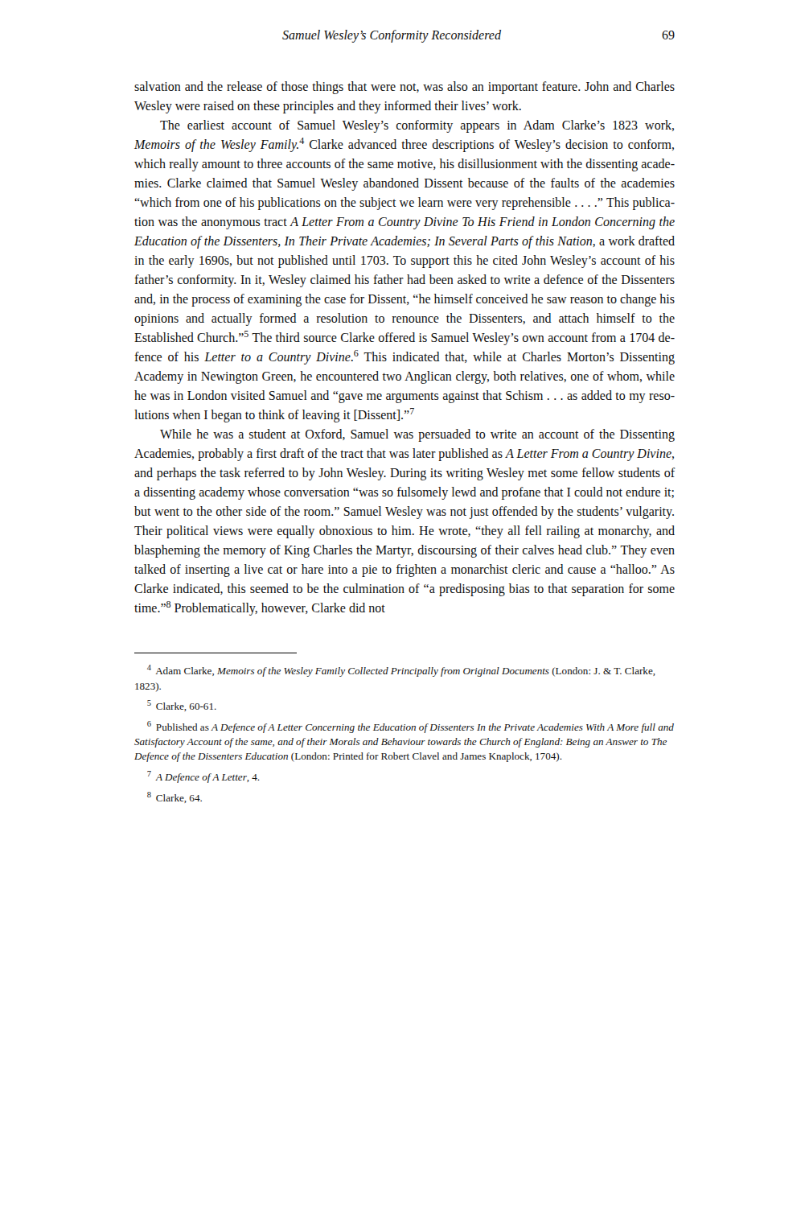Samuel Wesley’s Conformity Reconsidered 69
salvation and the release of those things that were not, was also an important feature. John and Charles Wesley were raised on these principles and they informed their lives’ work.
The earliest account of Samuel Wesley’s conformity appears in Adam Clarke’s 1823 work, Memoirs of the Wesley Family.4 Clarke advanced three descriptions of Wesley’s decision to conform, which really amount to three accounts of the same motive, his disillusionment with the dissenting academies. Clarke claimed that Samuel Wesley abandoned Dissent because of the faults of the academies “which from one of his publications on the subject we learn were very reprehensible . . . .” This publication was the anonymous tract A Letter From a Country Divine To His Friend in London Concerning the Education of the Dissenters, In Their Private Academies; In Several Parts of this Nation, a work drafted in the early 1690s, but not published until 1703. To support this he cited John Wesley’s account of his father’s conformity. In it, Wesley claimed his father had been asked to write a defence of the Dissenters and, in the process of examining the case for Dissent, “he himself conceived he saw reason to change his opinions and actually formed a resolution to renounce the Dissenters, and attach himself to the Established Church.”5 The third source Clarke offered is Samuel Wesley’s own account from a 1704 defence of his Letter to a Country Divine.6 This indicated that, while at Charles Morton’s Dissenting Academy in Newington Green, he encountered two Anglican clergy, both relatives, one of whom, while he was in London visited Samuel and “gave me arguments against that Schism . . . as added to my resolutions when I began to think of leaving it [Dissent].”7
While he was a student at Oxford, Samuel was persuaded to write an account of the Dissenting Academies, probably a first draft of the tract that was later published as A Letter From a Country Divine, and perhaps the task referred to by John Wesley. During its writing Wesley met some fellow students of a dissenting academy whose conversation “was so fulsomely lewd and profane that I could not endure it; but went to the other side of the room.” Samuel Wesley was not just offended by the students’ vulgarity. Their political views were equally obnoxious to him. He wrote, “they all fell railing at monarchy, and blaspheming the memory of King Charles the Martyr, discoursing of their calves head club.” They even talked of inserting a live cat or hare into a pie to frighten a monarchist cleric and cause a “halloo.” As Clarke indicated, this seemed to be the culmination of “a predisposing bias to that separation for some time.”8 Problematically, however, Clarke did not
4 Adam Clarke, Memoirs of the Wesley Family Collected Principally from Original Documents (London: J. & T. Clarke, 1823).
5 Clarke, 60-61.
6 Published as A Defence of A Letter Concerning the Education of Dissenters In the Private Academies With A More full and Satisfactory Account of the same, and of their Morals and Behaviour towards the Church of England: Being an Answer to The Defence of the Dissenters Education (London: Printed for Robert Clavel and James Knaplock, 1704).
7 A Defence of A Letter, 4.
8 Clarke, 64.